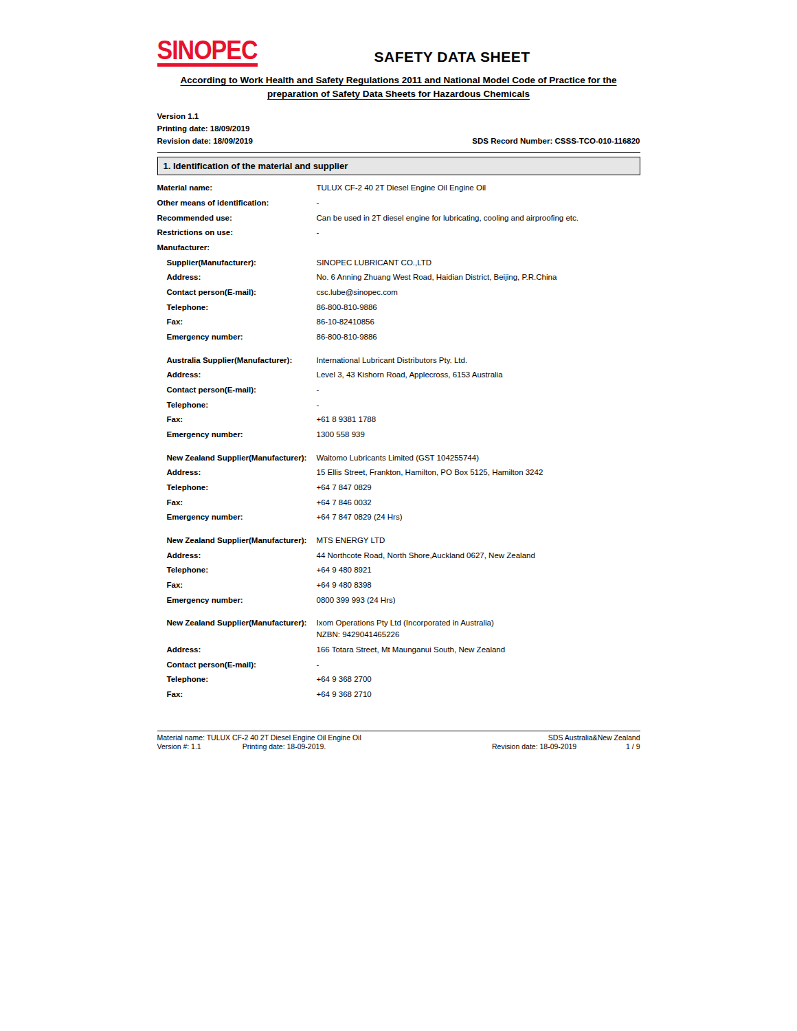SINOPEC
SAFETY DATA SHEET
According to Work Health and Safety Regulations 2011 and National Model Code of Practice for the preparation of Safety Data Sheets for Hazardous Chemicals
Version 1.1
Printing date: 18/09/2019
Revision date: 18/09/2019
SDS Record Number: CSSS-TCO-010-116820
1. Identification of the material and supplier
| Material name: | TULUX CF-2 40 2T Diesel Engine Oil Engine Oil |
| Other means of identification: | - |
| Recommended use: | Can be used in 2T diesel engine for lubricating, cooling and airproofing etc. |
| Restrictions on use: | - |
| Manufacturer: | |
| Supplier(Manufacturer): | SINOPEC LUBRICANT CO.,LTD |
| Address: | No. 6 Anning Zhuang West Road, Haidian District, Beijing, P.R.China |
| Contact person(E-mail): | csc.lube@sinopec.com |
| Telephone: | 86-800-810-9886 |
| Fax: | 86-10-82410856 |
| Emergency number: | 86-800-810-9886 |
| Australia Supplier(Manufacturer): | International Lubricant Distributors Pty. Ltd. |
| Address: | Level 3, 43 Kishorn Road, Applecross, 6153 Australia |
| Contact person(E-mail): | - |
| Telephone: | - |
| Fax: | +61 8 9381 1788 |
| Emergency number: | 1300 558 939 |
| New Zealand Supplier(Manufacturer): | Waitomo Lubricants Limited (GST 104255744) |
| Address: | 15 Ellis Street, Frankton, Hamilton, PO Box 5125, Hamilton 3242 |
| Telephone: | +64 7 847 0829 |
| Fax: | +64 7 846 0032 |
| Emergency number: | +64 7 847 0829 (24 Hrs) |
| New Zealand Supplier(Manufacturer): | MTS ENERGY LTD |
| Address: | 44 Northcote Road, North Shore,Auckland 0627, New Zealand |
| Telephone: | +64 9 480 8921 |
| Fax: | +64 9 480 8398 |
| Emergency number: | 0800 399 993 (24 Hrs) |
| New Zealand Supplier(Manufacturer): | Ixom Operations Pty Ltd (Incorporated in Australia) NZBN: 9429041465226 |
| Address: | 166 Totara Street, Mt Maunganui South, New Zealand |
| Contact person(E-mail): | - |
| Telephone: | +64 9 368 2700 |
| Fax: | +64 9 368 2710 |
Material name: TULUX CF-2 40 2T Diesel Engine Oil Engine Oil
SDS Australia&New Zealand
Version #: 1.1
Printing date: 18-09-2019.
Revision date: 18-09-2019
1 / 9